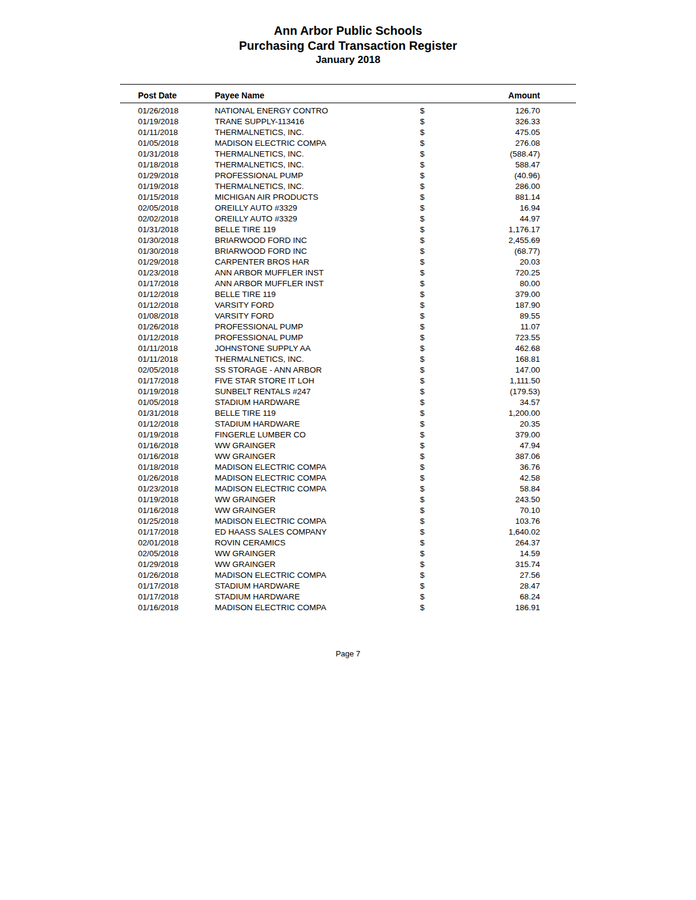Ann Arbor Public Schools
Purchasing Card Transaction Register
January 2018
| Post Date | Payee Name | Amount |
| --- | --- | --- |
| 01/26/2018 | NATIONAL ENERGY CONTRO | $ | 126.70 |
| 01/19/2018 | TRANE SUPPLY-113416 | $ | 326.33 |
| 01/11/2018 | THERMALNETICS, INC. | $ | 475.05 |
| 01/05/2018 | MADISON ELECTRIC COMPA | $ | 276.08 |
| 01/31/2018 | THERMALNETICS, INC. | $ | (588.47) |
| 01/18/2018 | THERMALNETICS, INC. | $ | 588.47 |
| 01/29/2018 | PROFESSIONAL PUMP | $ | (40.96) |
| 01/19/2018 | THERMALNETICS, INC. | $ | 286.00 |
| 01/15/2018 | MICHIGAN AIR PRODUCTS | $ | 881.14 |
| 02/05/2018 | OREILLY AUTO #3329 | $ | 16.94 |
| 02/02/2018 | OREILLY AUTO #3329 | $ | 44.97 |
| 01/31/2018 | BELLE TIRE 119 | $ | 1,176.17 |
| 01/30/2018 | BRIARWOOD FORD INC | $ | 2,455.69 |
| 01/30/2018 | BRIARWOOD FORD INC | $ | (68.77) |
| 01/29/2018 | CARPENTER BROS HAR | $ | 20.03 |
| 01/23/2018 | ANN ARBOR MUFFLER INST | $ | 720.25 |
| 01/17/2018 | ANN ARBOR MUFFLER INST | $ | 80.00 |
| 01/12/2018 | BELLE TIRE 119 | $ | 379.00 |
| 01/12/2018 | VARSITY FORD | $ | 187.90 |
| 01/08/2018 | VARSITY FORD | $ | 89.55 |
| 01/26/2018 | PROFESSIONAL PUMP | $ | 11.07 |
| 01/12/2018 | PROFESSIONAL PUMP | $ | 723.55 |
| 01/11/2018 | JOHNSTONE SUPPLY AA | $ | 462.68 |
| 01/11/2018 | THERMALNETICS, INC. | $ | 168.81 |
| 02/05/2018 | SS STORAGE - ANN ARBOR | $ | 147.00 |
| 01/17/2018 | FIVE STAR STORE IT LOH | $ | 1,111.50 |
| 01/19/2018 | SUNBELT RENTALS #247 | $ | (179.53) |
| 01/05/2018 | STADIUM HARDWARE | $ | 34.57 |
| 01/31/2018 | BELLE TIRE 119 | $ | 1,200.00 |
| 01/12/2018 | STADIUM HARDWARE | $ | 20.35 |
| 01/19/2018 | FINGERLE LUMBER CO | $ | 379.00 |
| 01/16/2018 | WW GRAINGER | $ | 47.94 |
| 01/16/2018 | WW GRAINGER | $ | 387.06 |
| 01/18/2018 | MADISON ELECTRIC COMPA | $ | 36.76 |
| 01/26/2018 | MADISON ELECTRIC COMPA | $ | 42.58 |
| 01/23/2018 | MADISON ELECTRIC COMPA | $ | 58.84 |
| 01/19/2018 | WW GRAINGER | $ | 243.50 |
| 01/16/2018 | WW GRAINGER | $ | 70.10 |
| 01/25/2018 | MADISON ELECTRIC COMPA | $ | 103.76 |
| 01/17/2018 | ED HAASS SALES COMPANY | $ | 1,640.02 |
| 02/01/2018 | ROVIN CERAMICS | $ | 264.37 |
| 02/05/2018 | WW GRAINGER | $ | 14.59 |
| 01/29/2018 | WW GRAINGER | $ | 315.74 |
| 01/26/2018 | MADISON ELECTRIC COMPA | $ | 27.56 |
| 01/17/2018 | STADIUM HARDWARE | $ | 28.47 |
| 01/17/2018 | STADIUM HARDWARE | $ | 68.24 |
| 01/16/2018 | MADISON ELECTRIC COMPA | $ | 186.91 |
Page 7